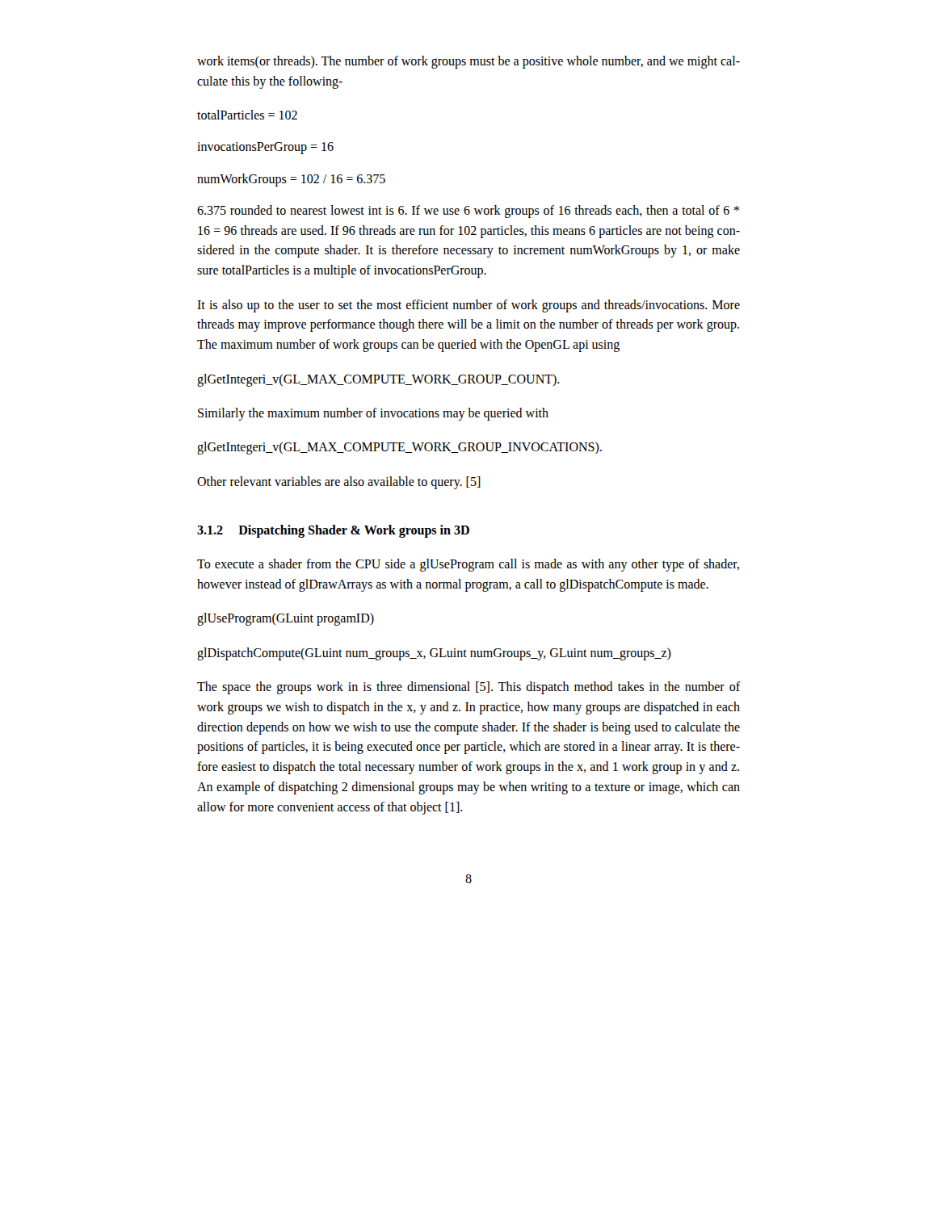work items(or threads). The number of work groups must be a positive whole number, and we might calculate this by the following-
totalParticles = 102
invocationsPerGroup = 16
numWorkGroups = 102 / 16 = 6.375
6.375 rounded to nearest lowest int is 6. If we use 6 work groups of 16 threads each, then a total of 6 * 16 = 96 threads are used. If 96 threads are run for 102 particles, this means 6 particles are not being considered in the compute shader. It is therefore necessary to increment numWorkGroups by 1, or make sure totalParticles is a multiple of invocationsPerGroup.
It is also up to the user to set the most efficient number of work groups and threads/invocations. More threads may improve performance though there will be a limit on the number of threads per work group. The maximum number of work groups can be queried with the OpenGL api using
glGetIntegeri_v(GL_MAX_COMPUTE_WORK_GROUP_COUNT).
Similarly the maximum number of invocations may be queried with
glGetIntegeri_v(GL_MAX_COMPUTE_WORK_GROUP_INVOCATIONS).
Other relevant variables are also available to query. [5]
3.1.2 Dispatching Shader & Work groups in 3D
To execute a shader from the CPU side a glUseProgram call is made as with any other type of shader, however instead of glDrawArrays as with a normal program, a call to glDispatchCompute is made.
glUseProgram(GLuint progamID)
glDispatchCompute(GLuint num_groups_x, GLuint numGroups_y, GLuint num_groups_z)
The space the groups work in is three dimensional [5]. This dispatch method takes in the number of work groups we wish to dispatch in the x, y and z. In practice, how many groups are dispatched in each direction depends on how we wish to use the compute shader. If the shader is being used to calculate the positions of particles, it is being executed once per particle, which are stored in a linear array. It is therefore easiest to dispatch the total necessary number of work groups in the x, and 1 work group in y and z. An example of dispatching 2 dimensional groups may be when writing to a texture or image, which can allow for more convenient access of that object [1].
8